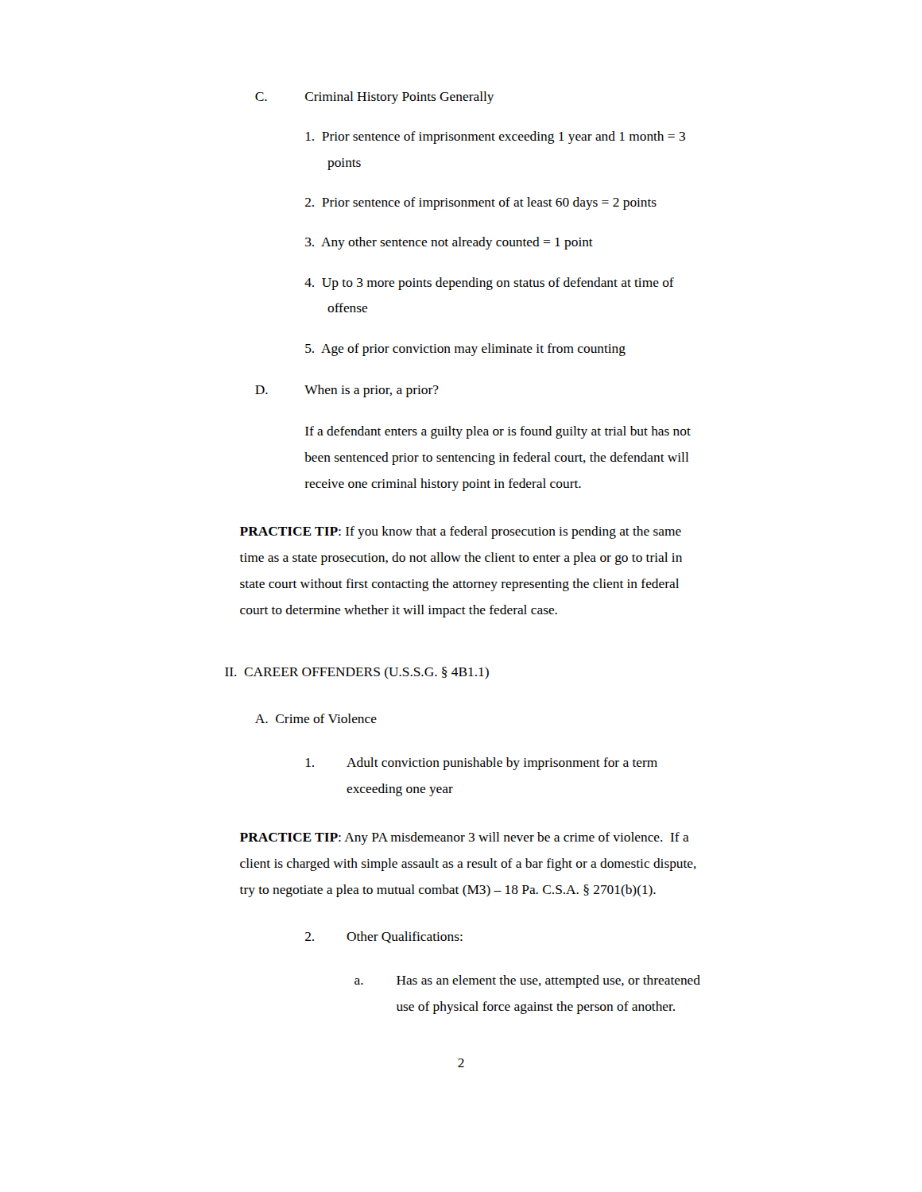C. Criminal History Points Generally
1. Prior sentence of imprisonment exceeding 1 year and 1 month = 3 points
2. Prior sentence of imprisonment of at least 60 days = 2 points
3. Any other sentence not already counted = 1 point
4. Up to 3 more points depending on status of defendant at time of offense
5. Age of prior conviction may eliminate it from counting
D. When is a prior, a prior?
If a defendant enters a guilty plea or is found guilty at trial but has not been sentenced prior to sentencing in federal court, the defendant will receive one criminal history point in federal court.
PRACTICE TIP: If you know that a federal prosecution is pending at the same time as a state prosecution, do not allow the client to enter a plea or go to trial in state court without first contacting the attorney representing the client in federal court to determine whether it will impact the federal case.
II. CAREER OFFENDERS (U.S.S.G. § 4B1.1)
A. Crime of Violence
1. Adult conviction punishable by imprisonment for a term exceeding one year
PRACTICE TIP: Any PA misdemeanor 3 will never be a crime of violence. If a client is charged with simple assault as a result of a bar fight or a domestic dispute, try to negotiate a plea to mutual combat (M3) – 18 Pa. C.S.A. § 2701(b)(1).
2. Other Qualifications:
a. Has as an element the use, attempted use, or threatened use of physical force against the person of another.
2